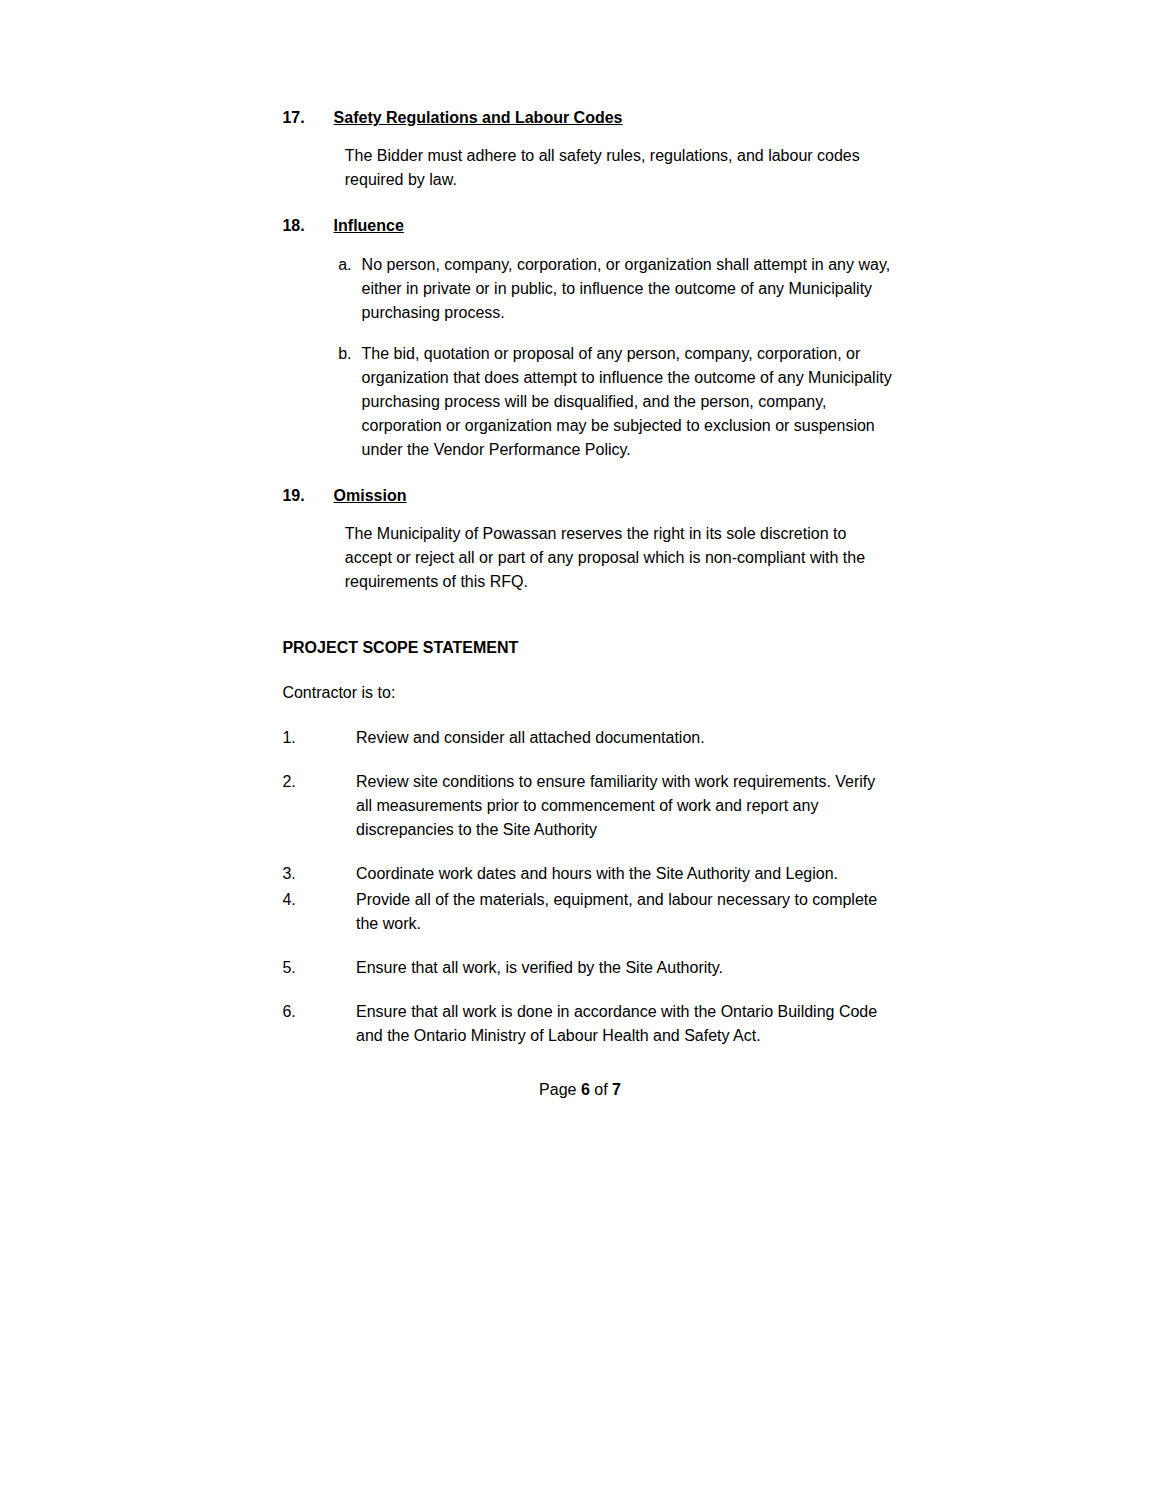17. Safety Regulations and Labour Codes
The Bidder must adhere to all safety rules, regulations, and labour codes required by law.
18. Influence
No person, company, corporation, or organization shall attempt in any way, either in private or in public, to influence the outcome of any Municipality purchasing process.
The bid, quotation or proposal of any person, company, corporation, or organization that does attempt to influence the outcome of any Municipality purchasing process will be disqualified, and the person, company, corporation or organization may be subjected to exclusion or suspension under the Vendor Performance Policy.
19. Omission
The Municipality of Powassan reserves the right in its sole discretion to accept or reject all or part of any proposal which is non-compliant with the requirements of this RFQ.
PROJECT SCOPE STATEMENT
Contractor is to:
1. Review and consider all attached documentation.
2. Review site conditions to ensure familiarity with work requirements. Verify all measurements prior to commencement of work and report any discrepancies to the Site Authority
3. Coordinate work dates and hours with the Site Authority and Legion.
4. Provide all of the materials, equipment, and labour necessary to complete the work.
5. Ensure that all work, is verified by the Site Authority.
6. Ensure that all work is done in accordance with the Ontario Building Code and the Ontario Ministry of Labour Health and Safety Act.
Page 6 of 7